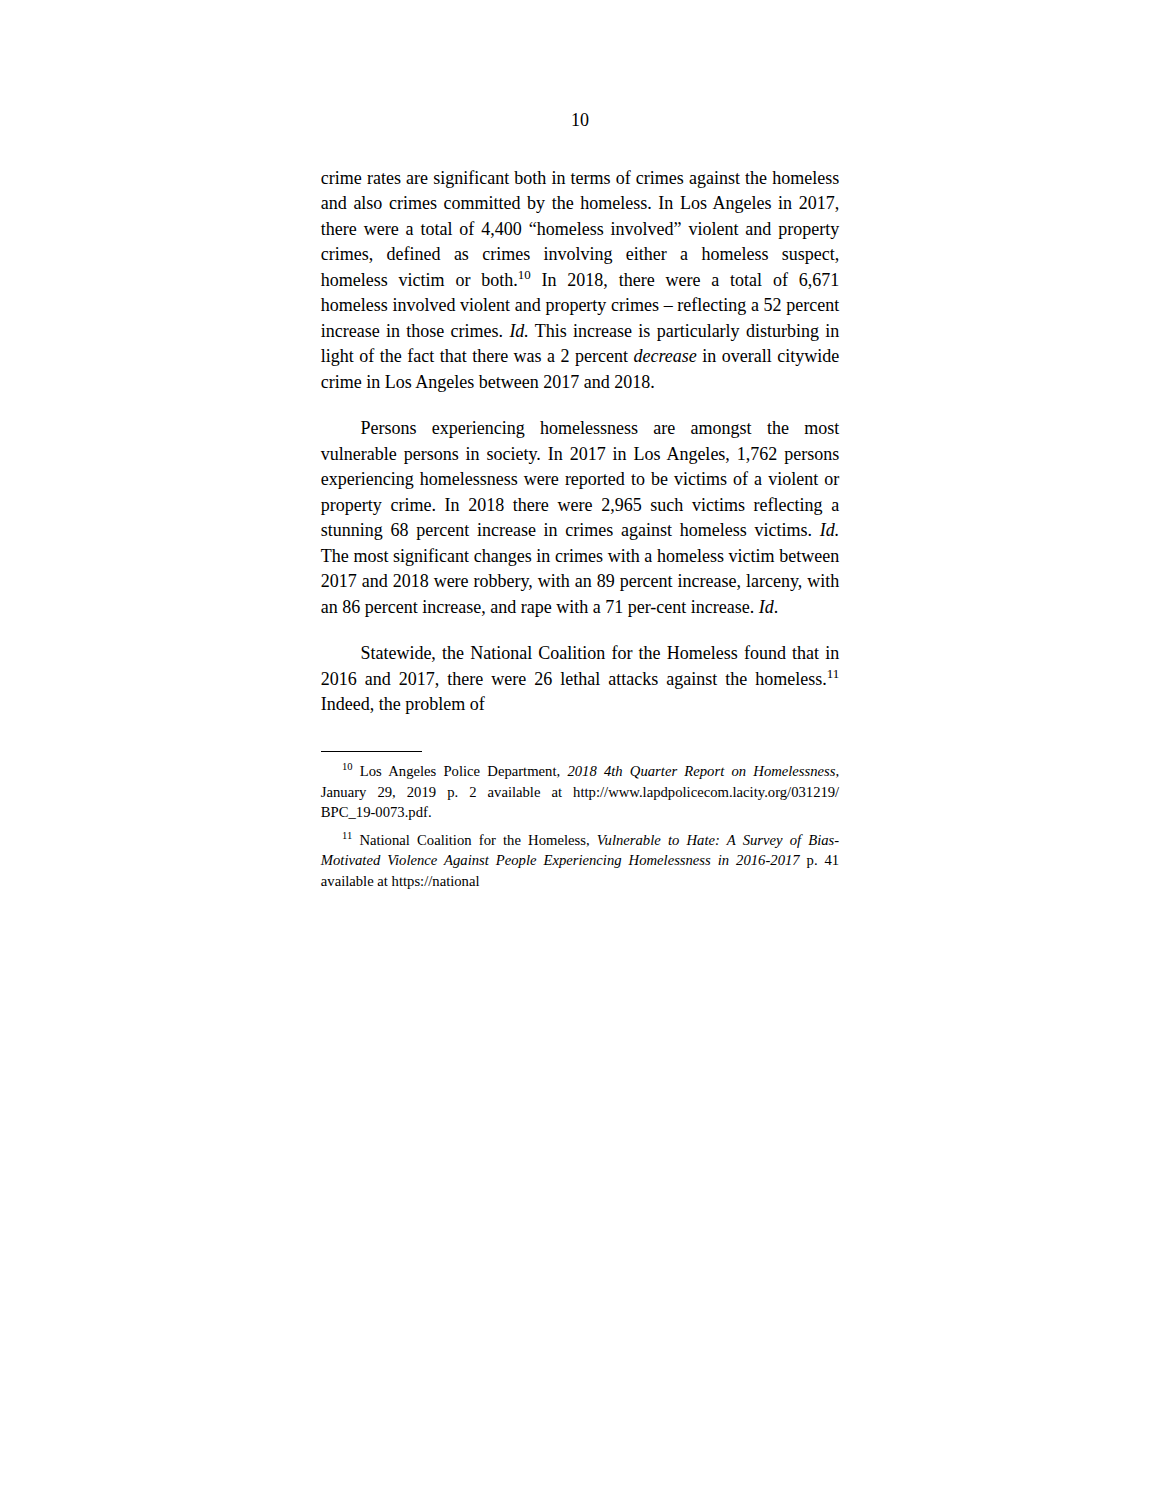10
crime rates are significant both in terms of crimes against the homeless and also crimes committed by the homeless. In Los Angeles in 2017, there were a total of 4,400 “homeless involved” violent and property crimes, defined as crimes involving either a homeless suspect, homeless victim or both.10 In 2018, there were a total of 6,671 homeless involved violent and property crimes – reflecting a 52 percent increase in those crimes. Id. This increase is particularly disturbing in light of the fact that there was a 2 percent decrease in overall citywide crime in Los Angeles between 2017 and 2018.
Persons experiencing homelessness are amongst the most vulnerable persons in society. In 2017 in Los Angeles, 1,762 persons experiencing homelessness were reported to be victims of a violent or property crime. In 2018 there were 2,965 such victims reflecting a stunning 68 percent increase in crimes against homeless victims. Id. The most significant changes in crimes with a homeless victim between 2017 and 2018 were robbery, with an 89 percent increase, larceny, with an 86 percent increase, and rape with a 71 per-cent increase. Id.
Statewide, the National Coalition for the Homeless found that in 2016 and 2017, there were 26 lethal attacks against the homeless.11 Indeed, the problem of
10 Los Angeles Police Department, 2018 4th Quarter Report on Homelessness, January 29, 2019 p. 2 available at http://www.lapdpolicecom.lacity.org/031219/ BPC_19-0073.pdf.
11 National Coalition for the Homeless, Vulnerable to Hate: A Survey of Bias-Motivated Violence Against People Experiencing Homelessness in 2016-2017 p. 41 available at https://national